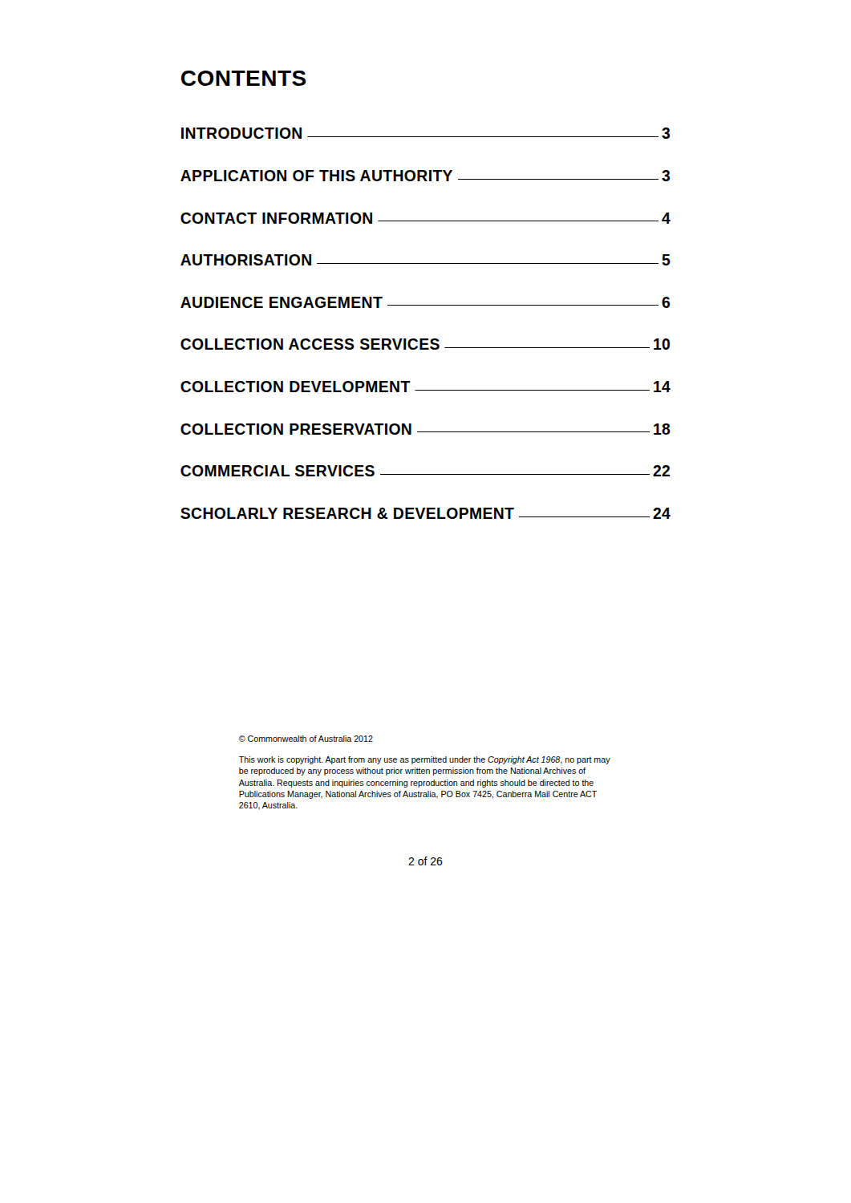CONTENTS
INTRODUCTION 3
APPLICATION OF THIS AUTHORITY 3
CONTACT INFORMATION 4
AUTHORISATION 5
AUDIENCE ENGAGEMENT 6
COLLECTION ACCESS SERVICES 10
COLLECTION DEVELOPMENT 14
COLLECTION PRESERVATION 18
COMMERCIAL SERVICES 22
SCHOLARLY RESEARCH & DEVELOPMENT 24
© Commonwealth of Australia 2012
This work is copyright. Apart from any use as permitted under the Copyright Act 1968, no part may be reproduced by any process without prior written permission from the National Archives of Australia. Requests and inquiries concerning reproduction and rights should be directed to the Publications Manager, National Archives of Australia, PO Box 7425, Canberra Mail Centre ACT 2610, Australia.
2 of 26